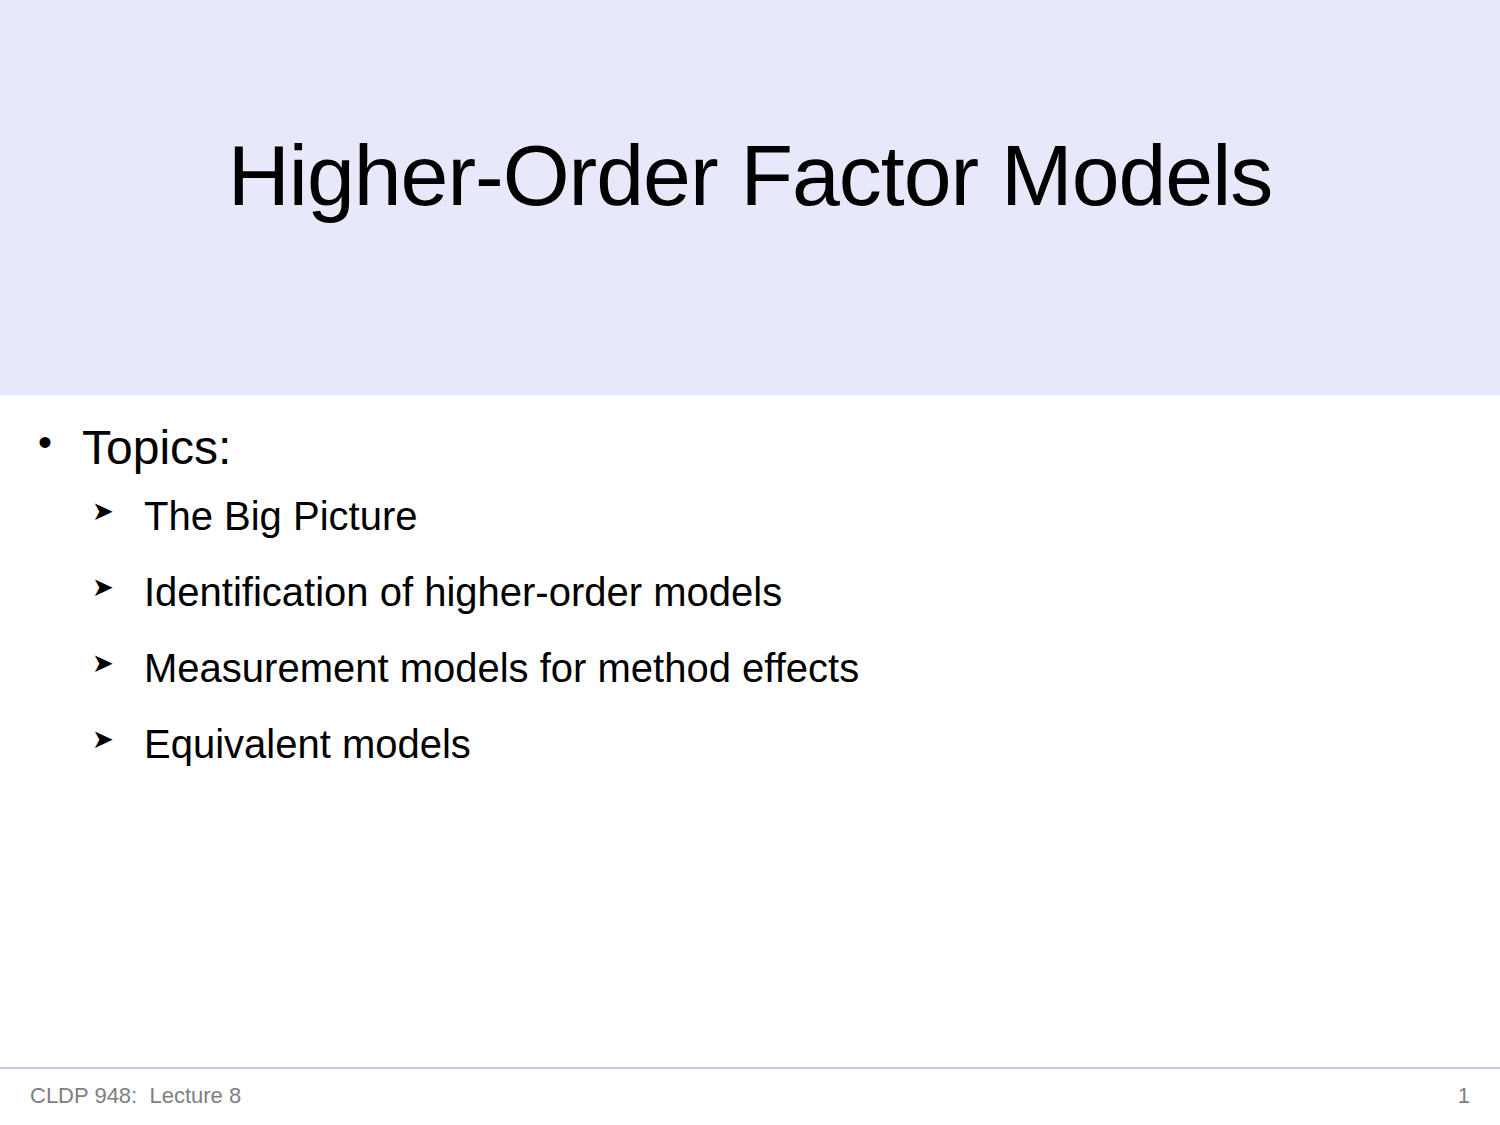Higher-Order Factor Models
Topics:
The Big Picture
Identification of higher-order models
Measurement models for method effects
Equivalent models
CLDP 948: Lecture 8 1